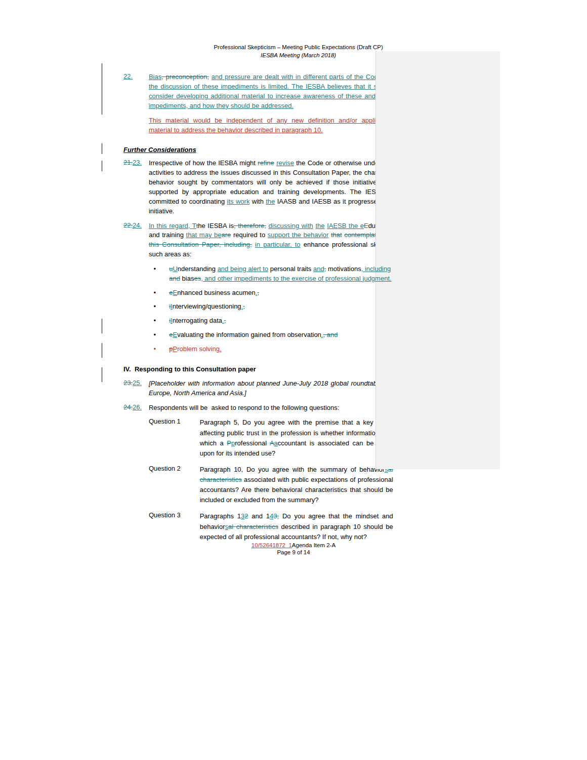Professional Skepticism – Meeting Public Expectations (Draft CP)
IESBA Meeting (March 2018)
22.
Bias, preconception, and pressure are dealt with in different parts of the Code but the discussion of these impediments is limited. The IESBA believes that it should consider developing additional material to increase awareness of these and other impediments, and how they should be addressed.
This material would be independent of any new definition and/or application material to address the behavior described in paragraph 10.
Further Considerations
21. 23.
Irrespective of how the IESBA might refine revise the Code or otherwise undertake activities to address the issues discussed in this Consultation Paper, the change in behavior sought by commentators will only be achieved if those initiatives are supported by appropriate education and training developments. The IESBA is committed to coordinating its work with the IAASB and IAESB as it progresses this initiative.
22. 24.
In this regard, T the IESBA is, therefore, discussing with the IAESB the e Education and training that may be are required to support the behavior that contemplated by this Consultation Paper, including, in particular, to enhance professional skills in such areas as:
uUnderstanding and being alert to personal traits and, motivations, including and biases, and other impediments to the exercise of professional judgment.
eEnhanced business acumen.,
iInterviewing/questioning.,
iInterrogating data.,
eEvaluating the information gained from observation., and
pProblem solving.
IV. Responding to this Consultation paper
23. 25.
[Placeholder with information about planned June-July 2018 global roundtables in Europe, North America and Asia.]
24. 26.
Respondents will be asked to respond to the following questions:
Question 1
Paragraph 5, Do you agree with the premise that a key factor affecting public trust in the profession is whether information with which a Pprofessional Aaccountant is associated can be relied upon for its intended use?
Question 2
Paragraph 10, Do you agree with the summary of behaviorsal characteristics associated with public expectations of professional accountants? Are there behavioral characteristics that should be included or excluded from the summary?
Question 3
Paragraphs 132 and 143, Do you agree that the mindset and behaviorsal characteristics described in paragraph 10 should be expected of all professional accountants? If not, why not?
10/52641872_1 Agenda Item 2-A Page 9 of 14